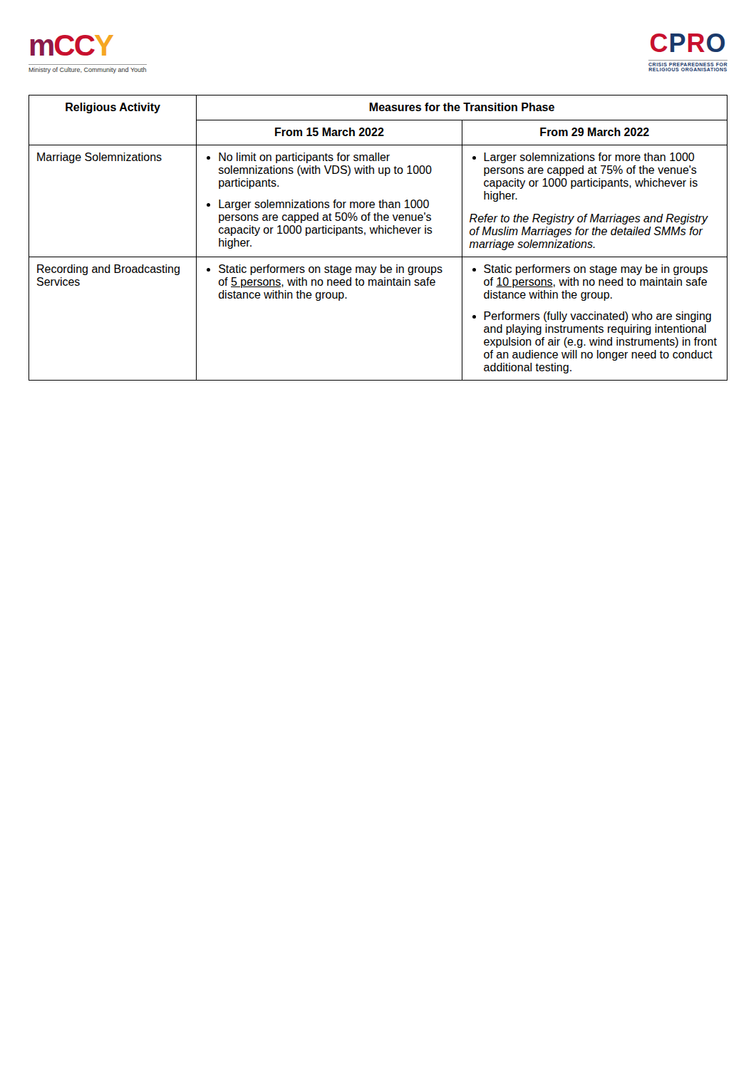mCCY
Ministry of Culture, Community and Youth
CPRO
CRISIS PREPAREDNESS FOR
RELIGIOUS ORGANISATIONS
| Religious Activity | Measures for the Transition Phase |
| --- | --- |
| From 15 March 2022 | From 29 March 2022 |
| Marriage Solemnizations | No limit on participants for smaller solemnizations (with VDS) with up to 1000 participants. Larger solemnizations for more than 1000 persons are capped at 50% of the venue's capacity or 1000 participants, whichever is higher. | Larger solemnizations for more than 1000 persons are capped at 75% of the venue's capacity or 1000 participants, whichever is higher. Refer to the Registry of Marriages and Registry of Muslim Marriages for the detailed SMMs for marriage solemnizations. |
| Recording and Broadcasting Services | Static performers on stage may be in groups of 5 persons , with no need to maintain safe distance within the group. | Static performers on stage may be in groups of 10 persons , with no need to maintain safe distance within the group. Performers (fully vaccinated) who are singing and playing instruments requiring intentional expulsion of air (e.g. wind instruments) in front of an audience will no longer need to conduct additional testing. |